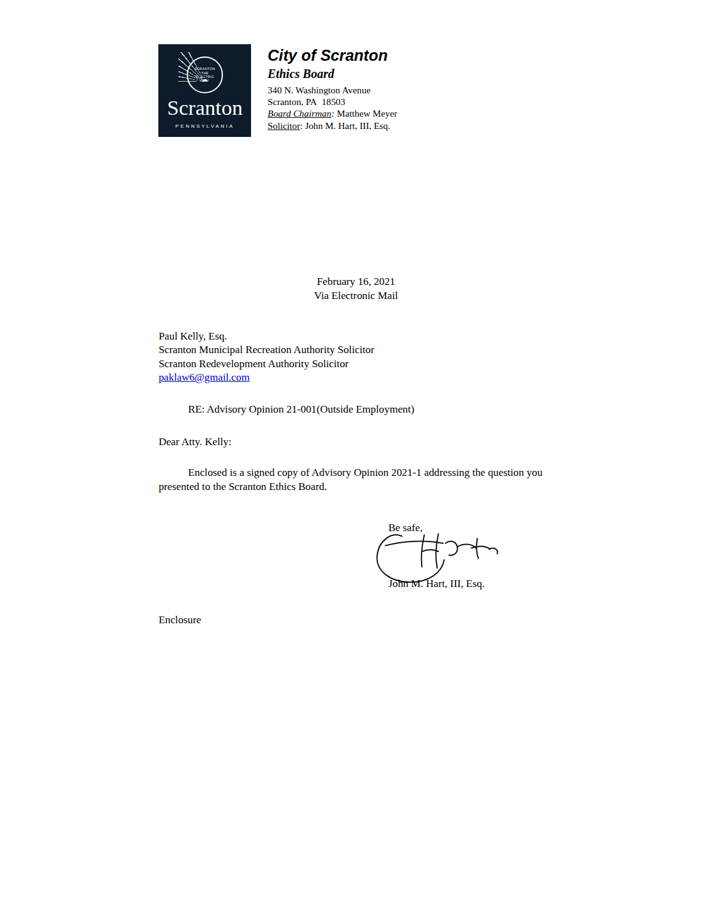Scranton
The
Electric
City
Scranton
Pennsylvania
City of Scranton
Ethics Board
340 N. Washington Avenue
Scranton, PA 18503
Board Chairman: Matthew Meyer
Solicitor: John M. Hart, III, Esq.
February 16, 2021 Via Electronic Mail
Paul Kelly, Esq.
Scranton Municipal Recreation Authority Solicitor
Scranton Redevelopment Authority Solicitor
paklaw6@gmail.com
RE: Advisory Opinion 21-001(Outside Employment)
Dear Atty. Kelly:
Enclosed is a signed copy of Advisory Opinion 2021-1 addressing the question you presented to the Scranton Ethics Board.
Be safe,
John M. Hart, III, Esq.
Enclosure